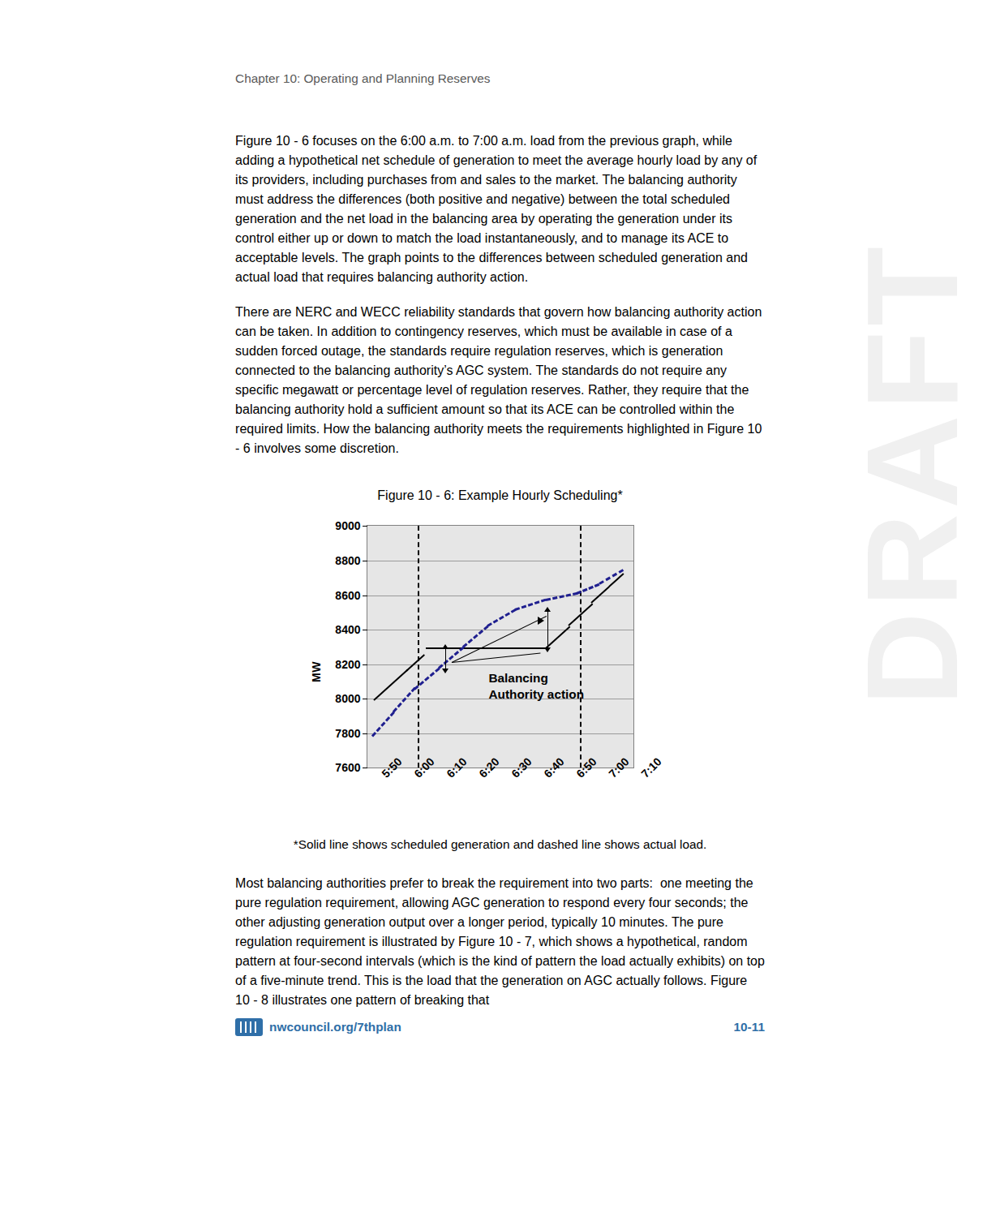DRAFT
Chapter 10: Operating and Planning Reserves
Figure 10 - 6 focuses on the 6:00 a.m. to 7:00 a.m. load from the previous graph, while adding a hypothetical net schedule of generation to meet the average hourly load by any of its providers, including purchases from and sales to the market. The balancing authority must address the differences (both positive and negative) between the total scheduled generation and the net load in the balancing area by operating the generation under its control either up or down to match the load instantaneously, and to manage its ACE to acceptable levels. The graph points to the differences between scheduled generation and actual load that requires balancing authority action.
There are NERC and WECC reliability standards that govern how balancing authority action can be taken. In addition to contingency reserves, which must be available in case of a sudden forced outage, the standards require regulation reserves, which is generation connected to the balancing authority’s AGC system. The standards do not require any specific megawatt or percentage level of regulation reserves. Rather, they require that the balancing authority hold a sufficient amount so that its ACE can be controlled within the required limits. How the balancing authority meets the requirements highlighted in Figure 10 - 6 involves some discretion.
Figure 10 - 6: Example Hourly Scheduling*
MW
9000 8800 8600 8400 8200 8000 7800 7600
Balancing
Authority action
5:50 6:00 6:10 6:20 6:30 6:40 6:50 7:00 7:10
*Solid line shows scheduled generation and dashed line shows actual load.
Most balancing authorities prefer to break the requirement into two parts: one meeting the pure regulation requirement, allowing AGC generation to respond every four seconds; the other adjusting generation output over a longer period, typically 10 minutes. The pure regulation requirement is illustrated by Figure 10 - 7, which shows a hypothetical, random pattern at four-second intervals (which is the kind of pattern the load actually exhibits) on top of a five-minute trend. This is the load that the generation on AGC actually follows. Figure 10 - 8 illustrates one pattern of breaking that
nwcouncil.org/7thplan
10-11